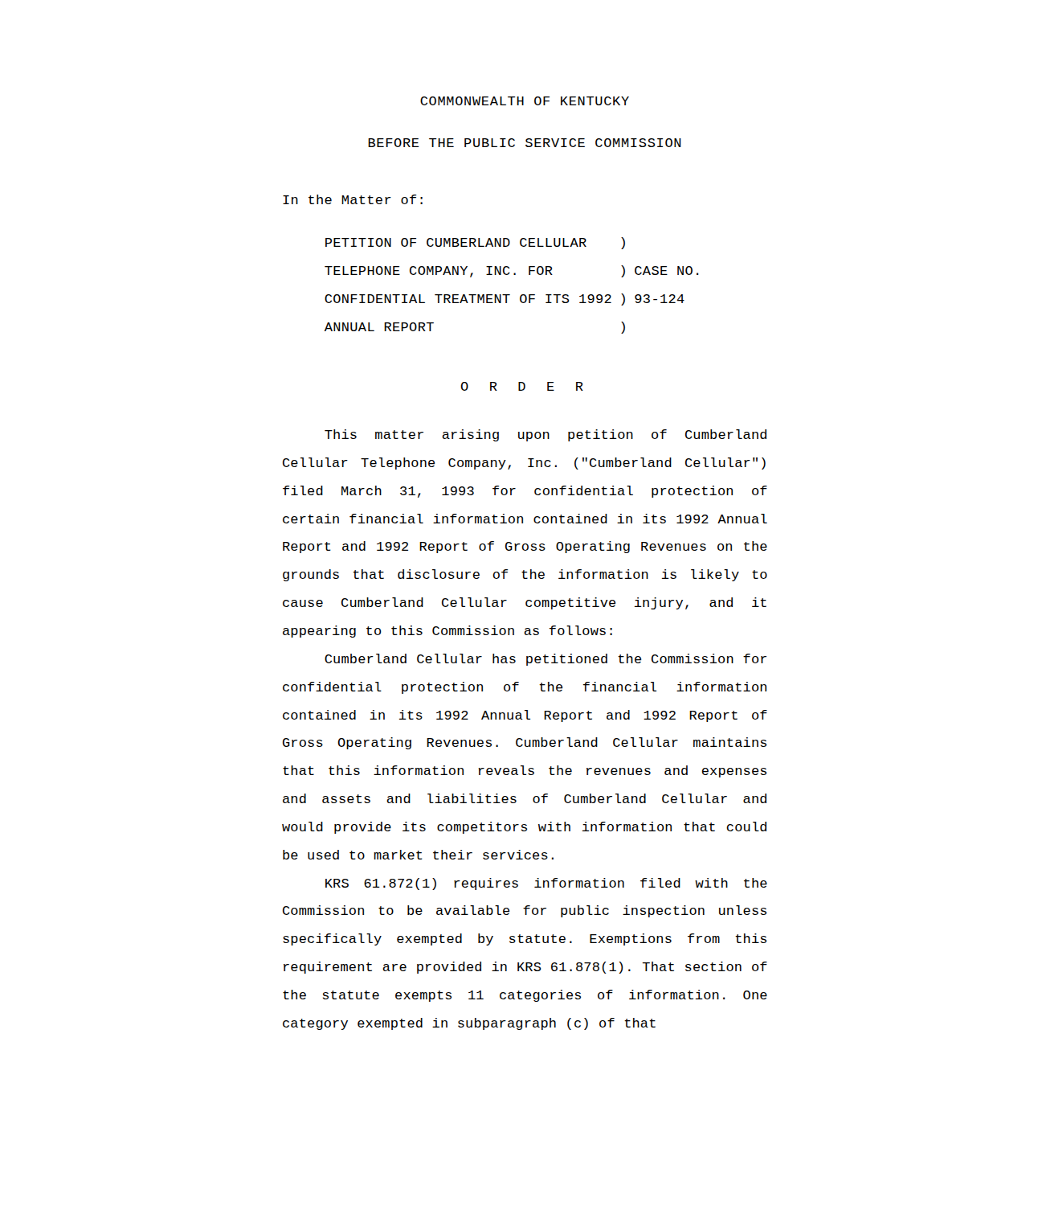COMMONWEALTH OF KENTUCKY
BEFORE THE PUBLIC SERVICE COMMISSION
In the Matter of:
| PETITION OF CUMBERLAND CELLULAR | ) | |
| TELEPHONE COMPANY, INC. FOR | ) | CASE NO. |
| CONFIDENTIAL TREATMENT OF ITS 1992 | ) | 93-124 |
| ANNUAL REPORT | ) | |
O R D E R
This matter arising upon petition of Cumberland Cellular Telephone Company, Inc. ("Cumberland Cellular") filed March 31, 1993 for confidential protection of certain financial information contained in its 1992 Annual Report and 1992 Report of Gross Operating Revenues on the grounds that disclosure of the information is likely to cause Cumberland Cellular competitive injury, and it appearing to this Commission as follows:
Cumberland Cellular has petitioned the Commission for confidential protection of the financial information contained in its 1992 Annual Report and 1992 Report of Gross Operating Revenues. Cumberland Cellular maintains that this information reveals the revenues and expenses and assets and liabilities of Cumberland Cellular and would provide its competitors with information that could be used to market their services.
KRS 61.872(1) requires information filed with the Commission to be available for public inspection unless specifically exempted by statute. Exemptions from this requirement are provided in KRS 61.878(1). That section of the statute exempts 11 categories of information. One category exempted in subparagraph (c) of that